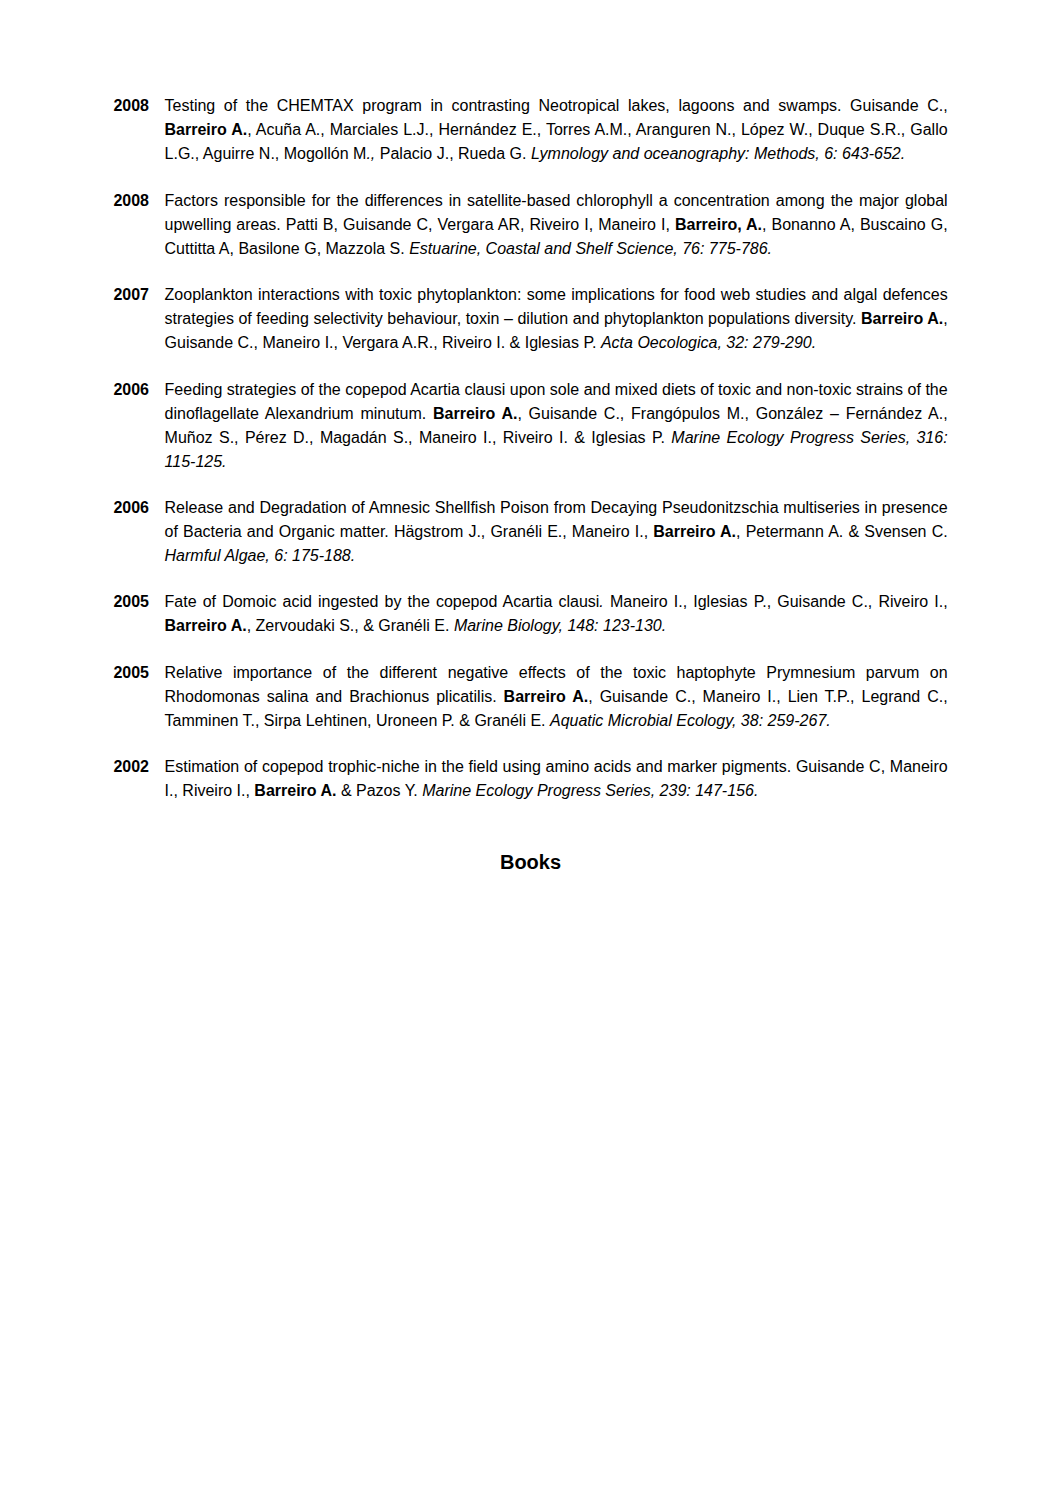2008
Testing of the CHEMTAX program in contrasting Neotropical lakes, lagoons and swamps. Guisande C., Barreiro A., Acuña A., Marciales L.J., Hernández E., Torres A.M., Aranguren N., López W., Duque S.R., Gallo L.G., Aguirre N., Mogollón M., Palacio J., Rueda G. Lymnology and oceanography: Methods, 6: 643-652.
2008
Factors responsible for the differences in satellite-based chlorophyll a concentration among the major global upwelling areas. Patti B, Guisande C, Vergara AR, Riveiro I, Maneiro I, Barreiro, A., Bonanno A, Buscaino G, Cuttitta A, Basilone G, Mazzola S. Estuarine, Coastal and Shelf Science, 76: 775-786.
2007
Zooplankton interactions with toxic phytoplankton: some implications for food web studies and algal defences strategies of feeding selectivity behaviour, toxin – dilution and phytoplankton populations diversity. Barreiro A., Guisande C., Maneiro I., Vergara A.R., Riveiro I. & Iglesias P. Acta Oecologica, 32: 279-290.
2006
Feeding strategies of the copepod Acartia clausi upon sole and mixed diets of toxic and non-toxic strains of the dinoflagellate Alexandrium minutum. Barreiro A., Guisande C., Frangópulos M., González – Fernández A., Muñoz S., Pérez D., Magadán S., Maneiro I., Riveiro I. & Iglesias P. Marine Ecology Progress Series, 316: 115-125.
2006
Release and Degradation of Amnesic Shellfish Poison from Decaying Pseudonitzschia multiseries in presence of Bacteria and Organic matter. Hägstrom J., Granéli E., Maneiro I., Barreiro A., Petermann A. & Svensen C. Harmful Algae, 6: 175-188.
2005
Fate of Domoic acid ingested by the copepod Acartia clausi. Maneiro I., Iglesias P., Guisande C., Riveiro I., Barreiro A., Zervoudaki S., & Granéli E. Marine Biology, 148: 123-130.
2005
Relative importance of the different negative effects of the toxic haptophyte Prymnesium parvum on Rhodomonas salina and Brachionus plicatilis. Barreiro A., Guisande C., Maneiro I., Lien T.P., Legrand C., Tamminen T., Sirpa Lehtinen, Uroneen P. & Granéli E. Aquatic Microbial Ecology, 38: 259-267.
2002
Estimation of copepod trophic-niche in the field using amino acids and marker pigments. Guisande C, Maneiro I., Riveiro I., Barreiro A. & Pazos Y. Marine Ecology Progress Series, 239: 147-156.
Books